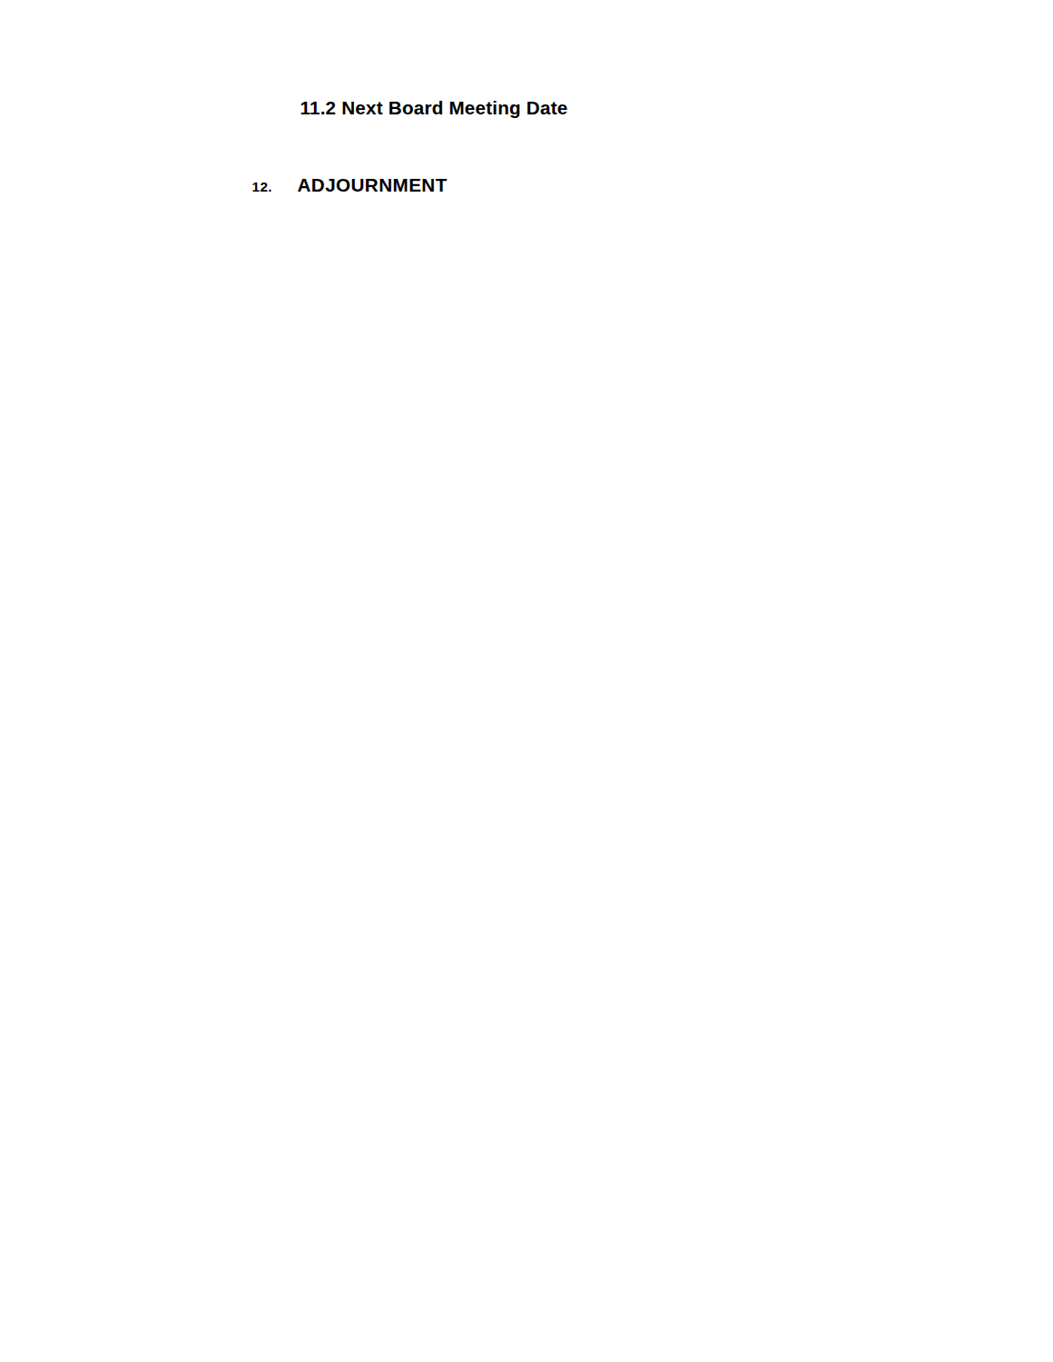11.2 Next Board Meeting Date
12. ADJOURNMENT